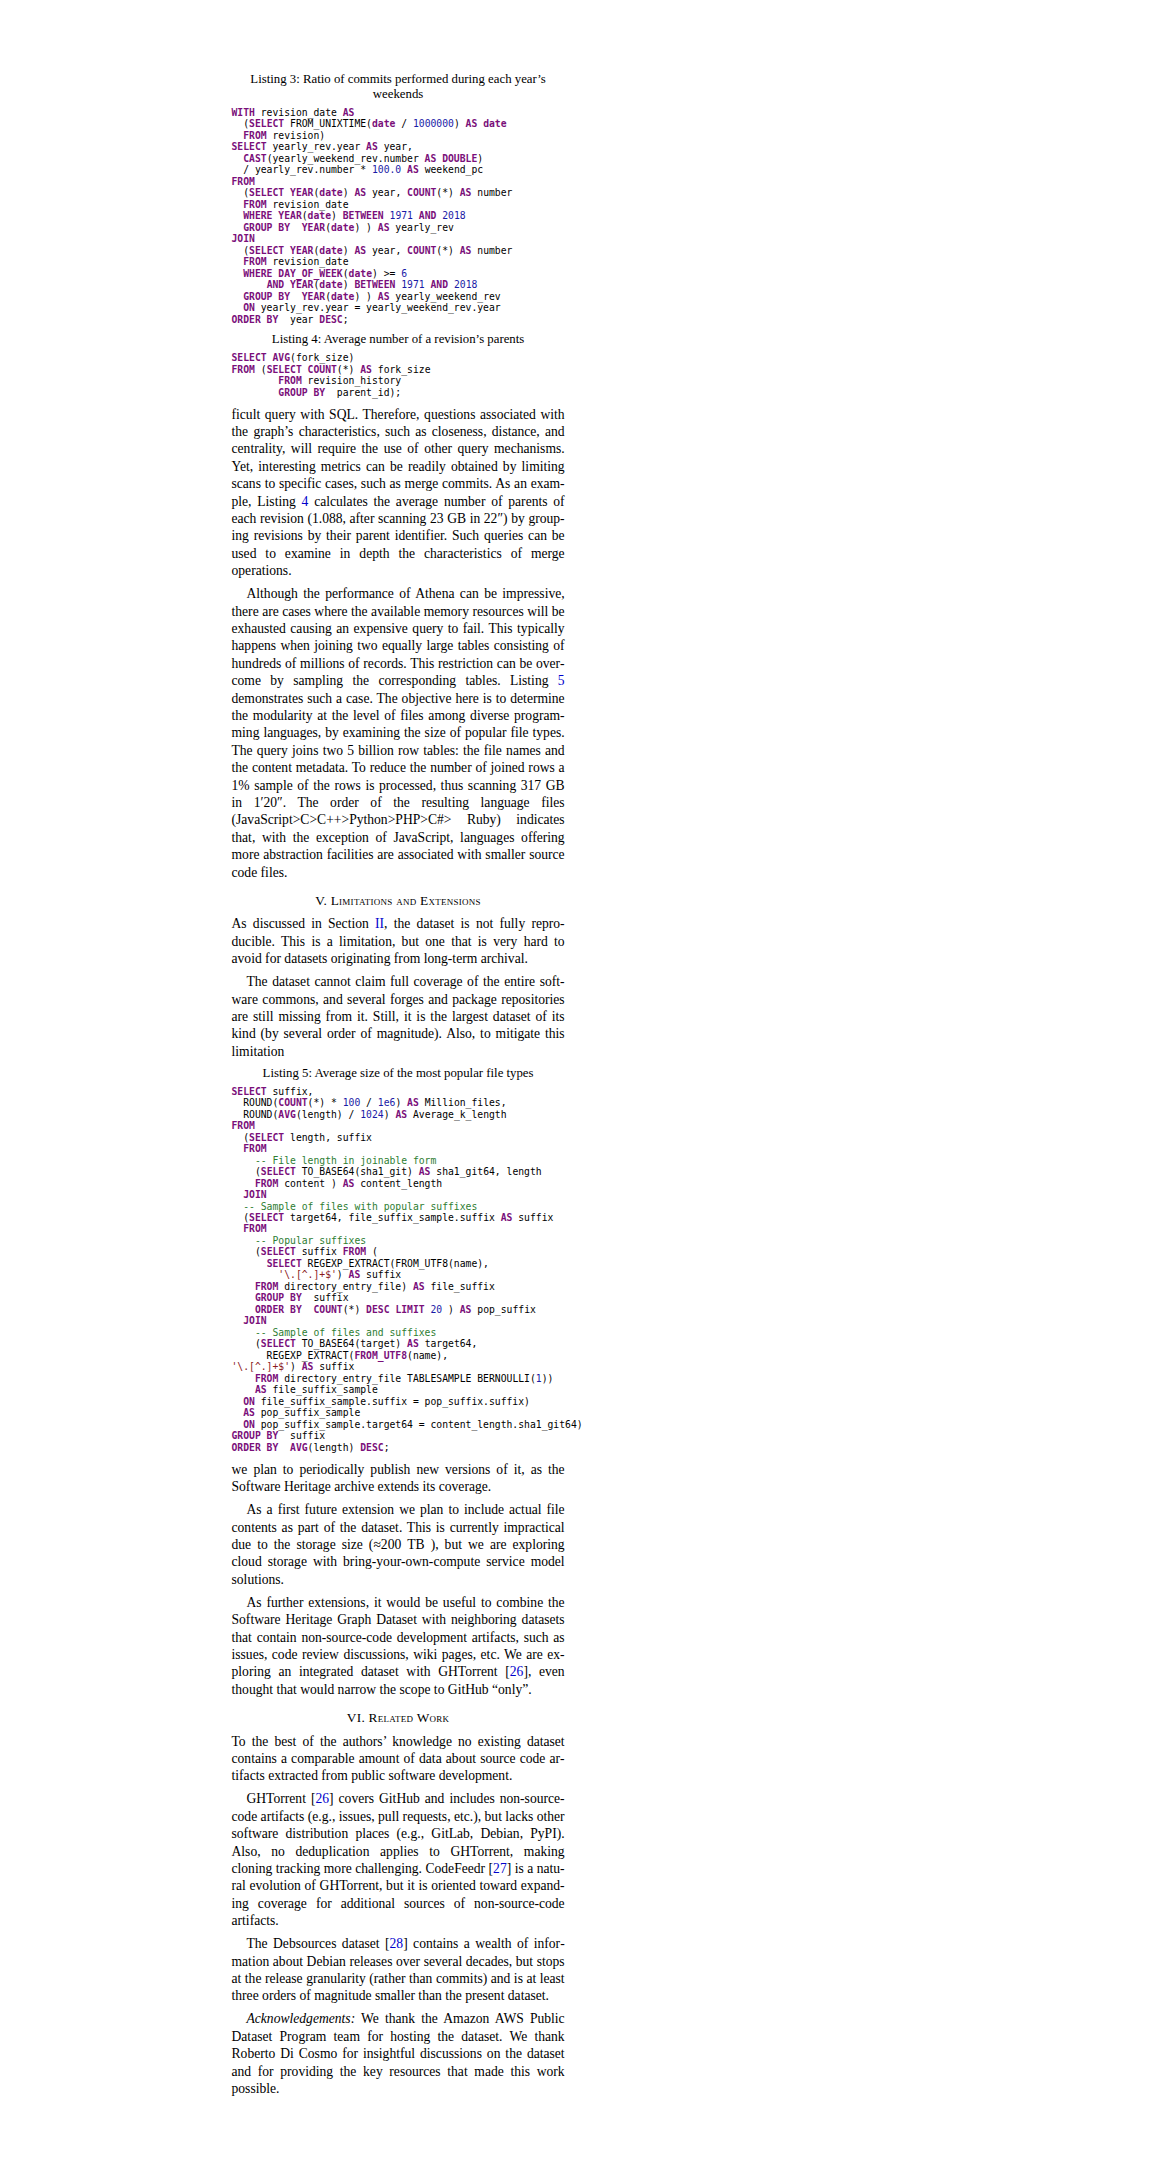Listing 3: Ratio of commits performed during each year’s weekends
WITH revision_date AS
  (SELECT FROM_UNIXTIME(date / 1000000) AS date
  FROM revision)
SELECT yearly_rev.year AS year,
  CAST(yearly_weekend_rev.number AS DOUBLE)
  / yearly_rev.number * 100.0 AS weekend_pc
FROM
  (SELECT YEAR(date) AS year, COUNT(*) AS number
  FROM revision_date
  WHERE YEAR(date) BETWEEN 1971 AND 2018
  GROUP BY  YEAR(date) ) AS yearly_rev
JOIN
  (SELECT YEAR(date) AS year, COUNT(*) AS number
  FROM revision_date
  WHERE DAY_OF_WEEK(date) >= 6
      AND YEAR(date) BETWEEN 1971 AND 2018
  GROUP BY  YEAR(date) ) AS yearly_weekend_rev
  ON yearly_rev.year = yearly_weekend_rev.year
ORDER BY  year DESC;
Listing 4: Average number of a revision’s parents
SELECT AVG(fork_size)
FROM (SELECT COUNT(*) AS fork_size
        FROM revision_history
        GROUP BY  parent_id);
ficult query with SQL. Therefore, questions associated with the graph’s characteristics, such as closeness, distance, and centrality, will require the use of other query mechanisms. Yet, interesting metrics can be readily obtained by limiting scans to specific cases, such as merge commits. As an example, Listing 4 calculates the average number of parents of each revision (1.088, after scanning 23 GB in 22″) by grouping revisions by their parent identifier. Such queries can be used to examine in depth the characteristics of merge operations.
Although the performance of Athena can be impressive, there are cases where the available memory resources will be exhausted causing an expensive query to fail. This typically happens when joining two equally large tables consisting of hundreds of millions of records. This restriction can be overcome by sampling the corresponding tables. Listing 5 demonstrates such a case. The objective here is to determine the modularity at the level of files among diverse programming languages, by examining the size of popular file types. The query joins two 5 billion row tables: the file names and the content metadata. To reduce the number of joined rows a 1% sample of the rows is processed, thus scanning 317 GB in 1′20″. The order of the resulting language files (JavaScript>C>C++>Python>PHP>C#> Ruby) indicates that, with the exception of JavaScript, languages offering more abstraction facilities are associated with smaller source code files.
V. Limitations and Extensions
As discussed in Section II, the dataset is not fully reproducible. This is a limitation, but one that is very hard to avoid for datasets originating from long-term archival.
The dataset cannot claim full coverage of the entire software commons, and several forges and package repositories are still missing from it. Still, it is the largest dataset of its kind (by several order of magnitude). Also, to mitigate this limitation
Listing 5: Average size of the most popular file types
SELECT suffix,
  ROUND(COUNT(*) * 100 / 1e6) AS Million_files,
  ROUND(AVG(length) / 1024) AS Average_k_length
FROM
  (SELECT length, suffix
  FROM
    -- File length in joinable form
    (SELECT TO_BASE64(sha1_git) AS sha1_git64, length
    FROM content ) AS content_length
  JOIN
  -- Sample of files with popular suffixes
  (SELECT target64, file_suffix_sample.suffix AS suffix
  FROM
    -- Popular suffixes
    (SELECT suffix FROM (
      SELECT REGEXP_EXTRACT(FROM_UTF8(name),
        '\.[^.]+$') AS suffix
    FROM directory_entry_file) AS file_suffix
    GROUP BY  suffix
    ORDER BY  COUNT(*) DESC LIMIT 20 ) AS pop_suffix
  JOIN
    -- Sample of files and suffixes
    (SELECT TO_BASE64(target) AS target64,
      REGEXP_EXTRACT(FROM_UTF8(name),
'\.[^.]+$') AS suffix
    FROM directory_entry_file TABLESAMPLE BERNOULLI(1))
    AS file_suffix_sample
  ON file_suffix_sample.suffix = pop_suffix.suffix)
  AS pop_suffix_sample
  ON pop_suffix_sample.target64 = content_length.sha1_git64)
GROUP BY  suffix
ORDER BY  AVG(length) DESC;
we plan to periodically publish new versions of it, as the Software Heritage archive extends its coverage.
As a first future extension we plan to include actual file contents as part of the dataset. This is currently impractical due to the storage size (≈200 TB ), but we are exploring cloud storage with bring-your-own-compute service model solutions.
As further extensions, it would be useful to combine the Software Heritage Graph Dataset with neighboring datasets that contain non-source-code development artifacts, such as issues, code review discussions, wiki pages, etc. We are exploring an integrated dataset with GHTorrent [26], even thought that would narrow the scope to GitHub “only”.
VI. Related Work
To the best of the authors’ knowledge no existing dataset contains a comparable amount of data about source code artifacts extracted from public software development.
GHTorrent [26] covers GitHub and includes non-source-code artifacts (e.g., issues, pull requests, etc.), but lacks other software distribution places (e.g., GitLab, Debian, PyPI). Also, no deduplication applies to GHTorrent, making cloning tracking more challenging. CodeFeedr [27] is a natural evolution of GHTorrent, but it is oriented toward expanding coverage for additional sources of non-source-code artifacts.
The Debsources dataset [28] contains a wealth of information about Debian releases over several decades, but stops at the release granularity (rather than commits) and is at least three orders of magnitude smaller than the present dataset.
Acknowledgements: We thank the Amazon AWS Public Dataset Program team for hosting the dataset. We thank Roberto Di Cosmo for insightful discussions on the dataset and for providing the key resources that made this work possible.